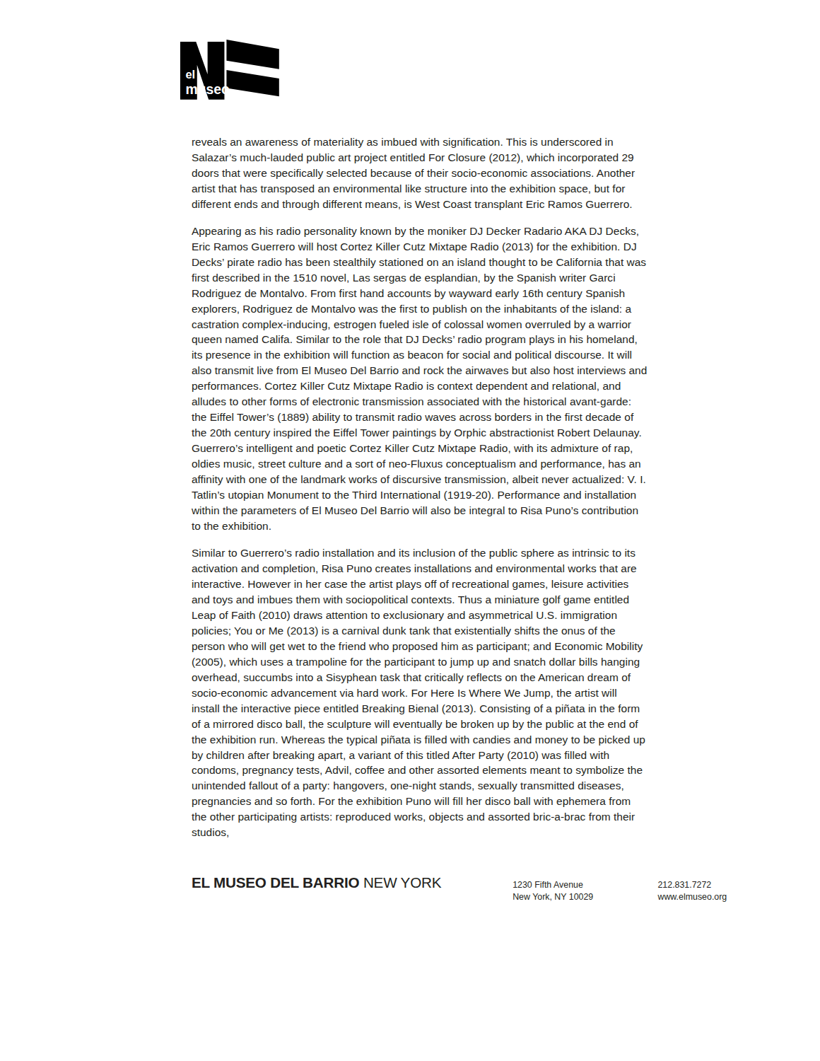el museo
reveals an awareness of materiality as imbued with signification. This is underscored in Salazar’s much-lauded public art project entitled For Closure (2012), which incorporated 29 doors that were specifically selected because of their socio-economic associations. Another artist that has transposed an environmental like structure into the exhibition space, but for different ends and through different means, is West Coast transplant Eric Ramos Guerrero.
Appearing as his radio personality known by the moniker DJ Decker Radario AKA DJ Decks, Eric Ramos Guerrero will host Cortez Killer Cutz Mixtape Radio (2013) for the exhibition. DJ Decks’ pirate radio has been stealthily stationed on an island thought to be California that was first described in the 1510 novel, Las sergas de esplandian, by the Spanish writer Garci Rodriguez de Montalvo. From first hand accounts by wayward early 16th century Spanish explorers, Rodriguez de Montalvo was the first to publish on the inhabitants of the island: a castration complex-inducing, estrogen fueled isle of colossal women overruled by a warrior queen named Califa. Similar to the role that DJ Decks’ radio program plays in his homeland, its presence in the exhibition will function as beacon for social and political discourse. It will also transmit live from El Museo Del Barrio and rock the airwaves but also host interviews and performances. Cortez Killer Cutz Mixtape Radio is context dependent and relational, and alludes to other forms of electronic transmission associated with the historical avant-garde: the Eiffel Tower’s (1889) ability to transmit radio waves across borders in the first decade of the 20th century inspired the Eiffel Tower paintings by Orphic abstractionist Robert Delaunay. Guerrero’s intelligent and poetic Cortez Killer Cutz Mixtape Radio, with its admixture of rap, oldies music, street culture and a sort of neo-Fluxus conceptualism and performance, has an affinity with one of the landmark works of discursive transmission, albeit never actualized: V. I. Tatlin’s utopian Monument to the Third International (1919-20). Performance and installation within the parameters of El Museo Del Barrio will also be integral to Risa Puno’s contribution to the exhibition.
Similar to Guerrero’s radio installation and its inclusion of the public sphere as intrinsic to its activation and completion, Risa Puno creates installations and environmental works that are interactive. However in her case the artist plays off of recreational games, leisure activities and toys and imbues them with sociopolitical contexts. Thus a miniature golf game entitled Leap of Faith (2010) draws attention to exclusionary and asymmetrical U.S. immigration policies; You or Me (2013) is a carnival dunk tank that existentially shifts the onus of the person who will get wet to the friend who proposed him as participant; and Economic Mobility (2005), which uses a trampoline for the participant to jump up and snatch dollar bills hanging overhead, succumbs into a Sisyphean task that critically reflects on the American dream of socio-economic advancement via hard work. For Here Is Where We Jump, the artist will install the interactive piece entitled Breaking Bienal (2013). Consisting of a piñata in the form of a mirrored disco ball, the sculpture will eventually be broken up by the public at the end of the exhibition run. Whereas the typical piñata is filled with candies and money to be picked up by children after breaking apart, a variant of this titled After Party (2010) was filled with condoms, pregnancy tests, Advil, coffee and other assorted elements meant to symbolize the unintended fallout of a party: hangovers, one-night stands, sexually transmitted diseases, pregnancies and so forth. For the exhibition Puno will fill her disco ball with ephemera from the other participating artists: reproduced works, objects and assorted bric-a-brac from their studios,
EL MUSEO DEL BARRIO NEW YORK
1230 Fifth Avenue
New York, NY 10029
212.831.7272
www.elmuseo.org